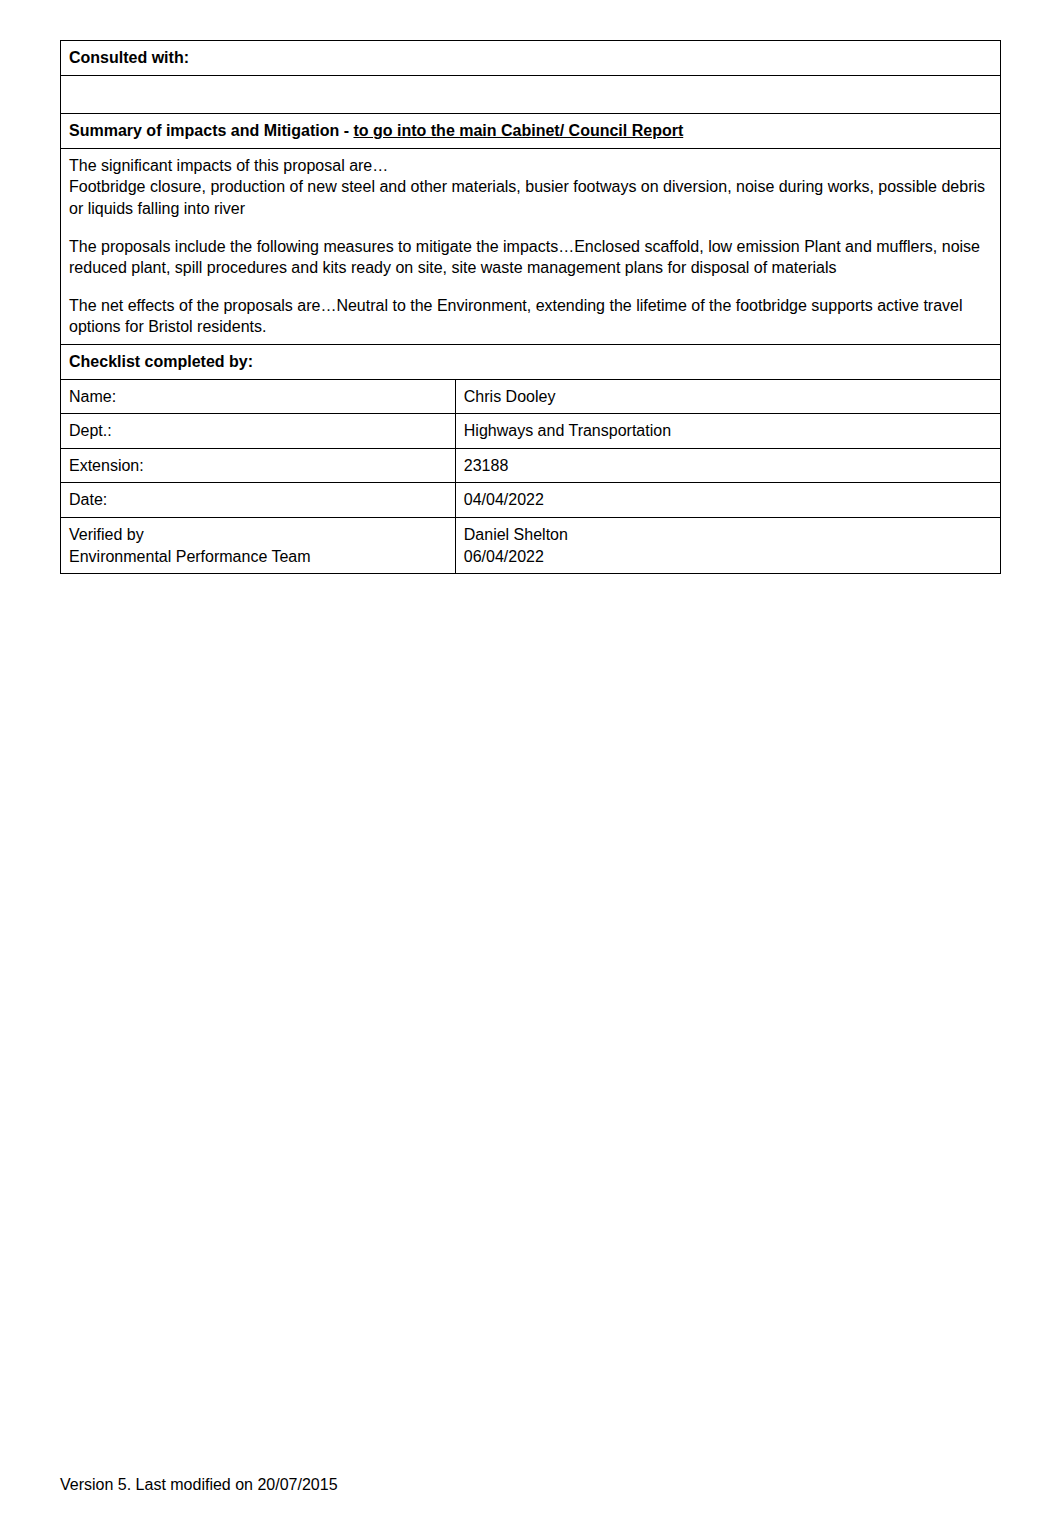| Consulted with: |
| Summary of impacts and Mitigation - to go into the main Cabinet/ Council Report |
| The significant impacts of this proposal are… Footbridge closure, production of new steel and other materials, busier footways on diversion, noise during works, possible debris or liquids falling into river The proposals include the following measures to mitigate the impacts…Enclosed scaffold, low emission Plant and mufflers, noise reduced plant, spill procedures and kits ready on site, site waste management plans for disposal of materials The net effects of the proposals are…Neutral to the Environment, extending the lifetime of the footbridge supports active travel options for Bristol residents. |
| Checklist completed by: |
| Name: | Chris Dooley |
| Dept.: | Highways and Transportation |
| Extension: | 23188 |
| Date: | 04/04/2022 |
| Verified by Environmental Performance Team | Daniel Shelton 06/04/2022 |
Version 5. Last modified on 20/07/2015